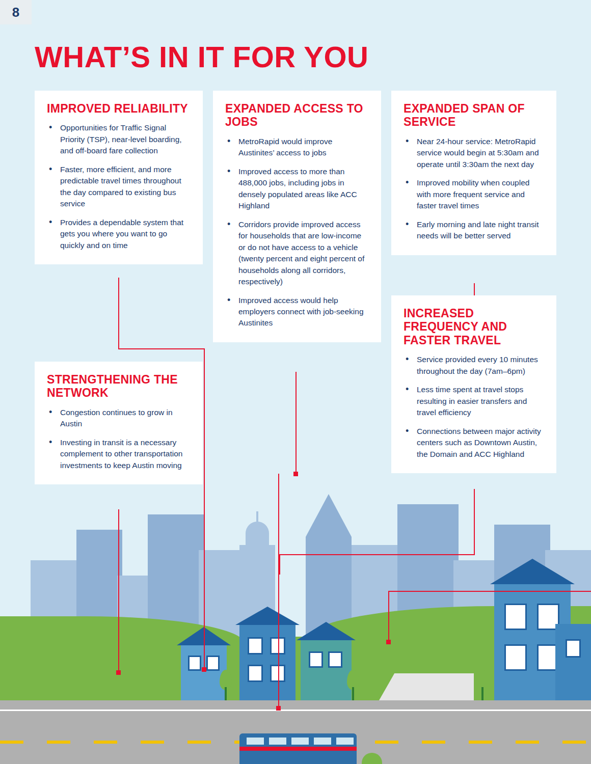8
WHAT’S IN IT FOR YOU
Improved Reliability
Opportunities for Traffic Signal Priority (TSP), near-level boarding, and off-board fare collection
Faster, more efficient, and more predictable travel times throughout the day compared to existing bus service
Provides a dependable system that gets you where you want to go quickly and on time
Expanded Access to Jobs
MetroRapid would improve Austinites’ access to jobs
Improved access to more than 488,000 jobs, including jobs in densely populated areas like ACC Highland
Corridors provide improved access for households that are low-income or do not have access to a vehicle (twenty percent and eight percent of households along all corridors, respectively)
Improved access would help employers connect with job-seeking Austinites
Expanded Span of Service
Near 24-hour service: MetroRapid service would begin at 5:30am and operate until 3:30am the next day
Improved mobility when coupled with more frequent service and faster travel times
Early morning and late night transit needs will be better served
Increased Frequency and Faster Travel
Service provided every 10 minutes throughout the day (7am–6pm)
Less time spent at travel stops resulting in easier transfers and travel efficiency
Connections between major activity centers such as Downtown Austin, the Domain and ACC Highland
Strengthening the Network
Congestion continues to grow in Austin
Investing in transit is a necessary complement to other transportation investments to keep Austin moving